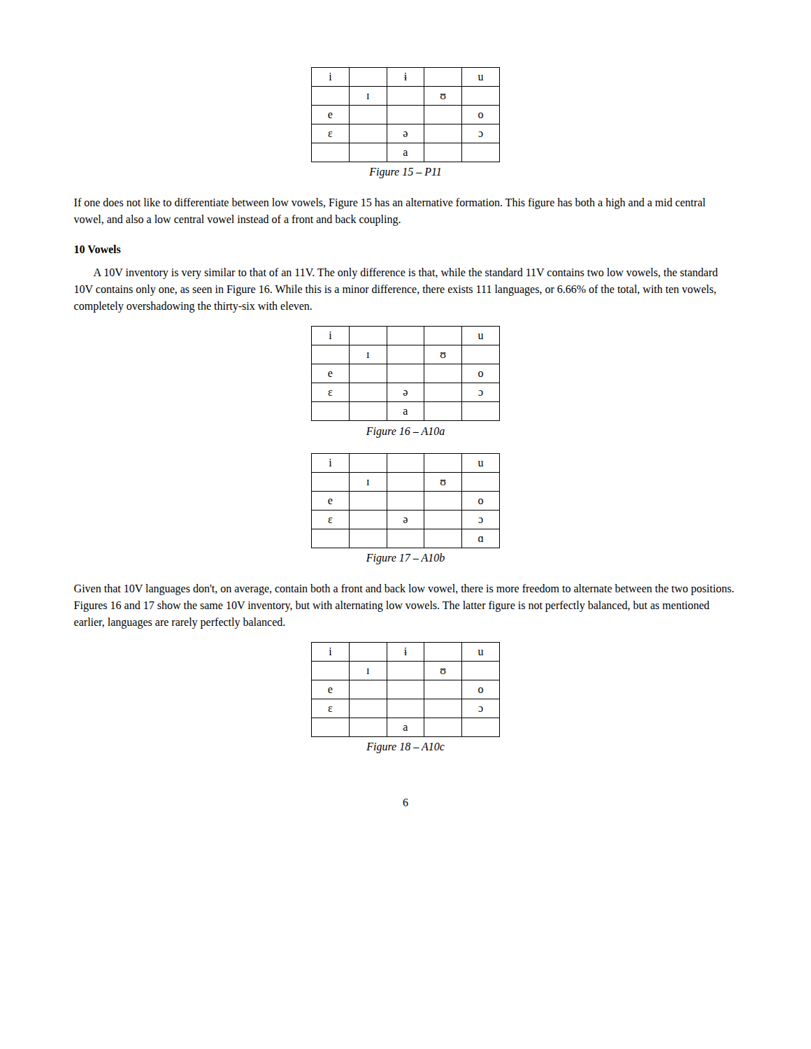| i | | ɨ | | u |
| | ɪ | | ʊ | |
| e | | | | o |
| ɛ | | ə | | ɔ |
| | | a | | |
Figure 15 – P11
If one does not like to differentiate between low vowels, Figure 15 has an alternative formation. This figure has both a high and a mid central vowel, and also a low central vowel instead of a front and back coupling.
10 Vowels
A 10V inventory is very similar to that of an 11V. The only difference is that, while the standard 11V contains two low vowels, the standard 10V contains only one, as seen in Figure 16. While this is a minor difference, there exists 111 languages, or 6.66% of the total, with ten vowels, completely overshadowing the thirty-six with eleven.
| i | | | | u |
| | ɪ | | ʊ | |
| e | | | | o |
| ɛ | | ə | | ɔ |
| | | a | | |
Figure 16 – A10a
| i | | | | u |
| | ɪ | | ʊ | |
| e | | | | o |
| ɛ | | ə | | ɔ |
| | | | | ɑ |
Figure 17 – A10b
Given that 10V languages don't, on average, contain both a front and back low vowel, there is more freedom to alternate between the two positions. Figures 16 and 17 show the same 10V inventory, but with alternating low vowels. The latter figure is not perfectly balanced, but as mentioned earlier, languages are rarely perfectly balanced.
| i | | ɨ | | u |
| | ɪ | | ʊ | |
| e | | | | o |
| ɛ | | | | ɔ |
| | | a | | |
Figure 18 – A10c
6